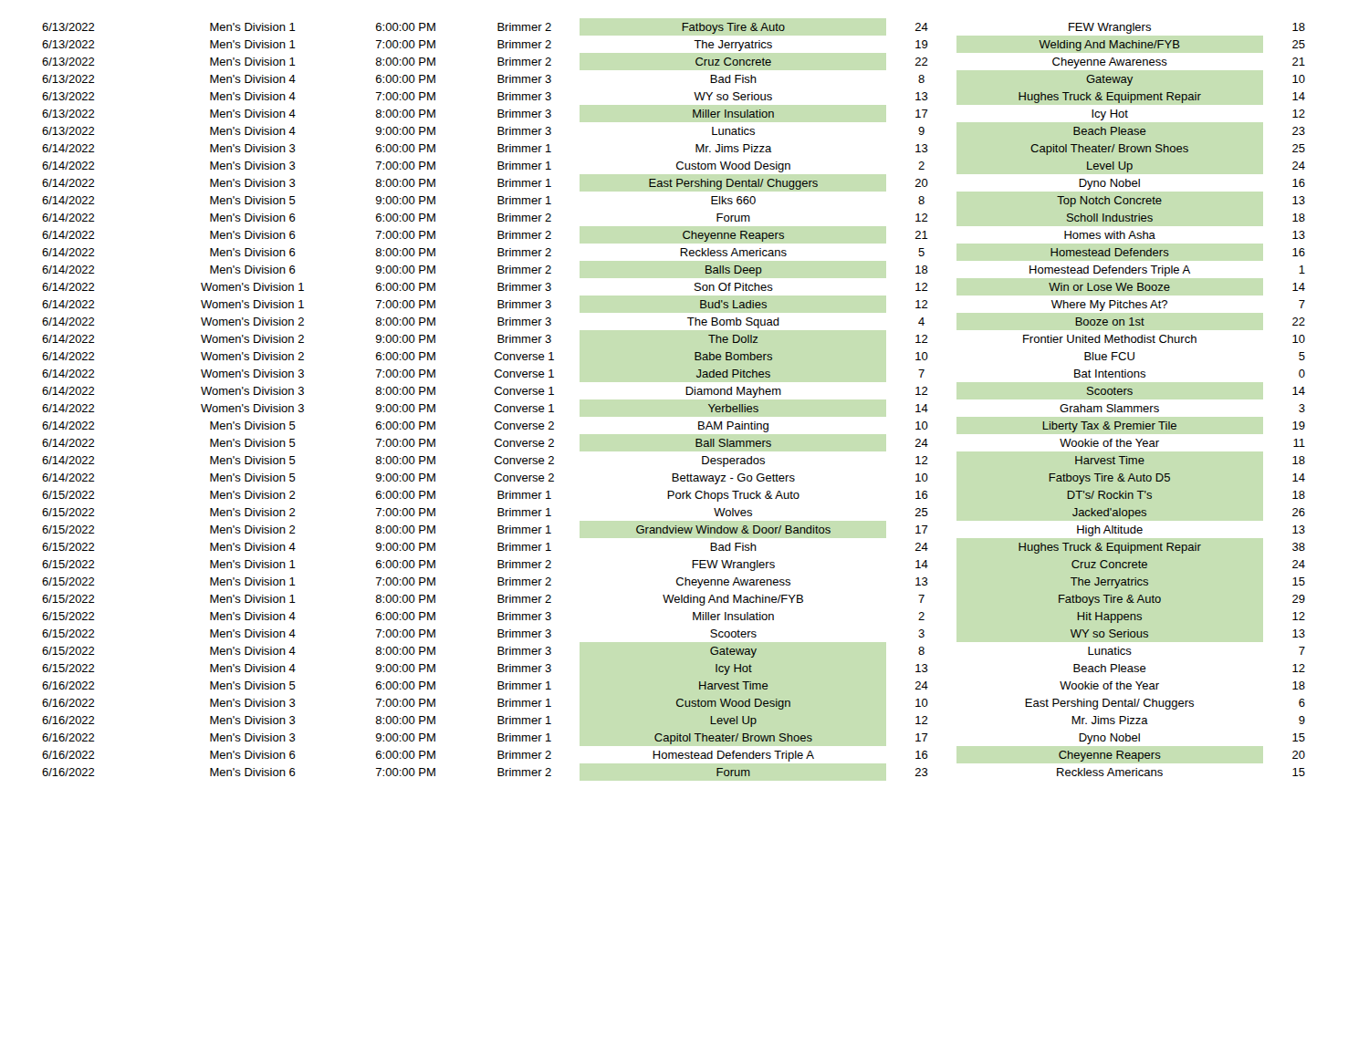| 6/13/2022 | Men's Division 1 | 6:00:00 PM | Brimmer 2 | Fatboys Tire & Auto | 24 | FEW Wranglers | 18 |
| 6/13/2022 | Men's Division 1 | 7:00:00 PM | Brimmer 2 | The Jerryatrics | 19 | Welding And Machine/FYB | 25 |
| 6/13/2022 | Men's Division 1 | 8:00:00 PM | Brimmer 2 | Cruz Concrete | 22 | Cheyenne Awareness | 21 |
| 6/13/2022 | Men's Division 4 | 6:00:00 PM | Brimmer 3 | Bad Fish | 8 | Gateway | 10 |
| 6/13/2022 | Men's Division 4 | 7:00:00 PM | Brimmer 3 | WY so Serious | 13 | Hughes Truck & Equipment Repair | 14 |
| 6/13/2022 | Men's Division 4 | 8:00:00 PM | Brimmer 3 | Miller Insulation | 17 | Icy Hot | 12 |
| 6/13/2022 | Men's Division 4 | 9:00:00 PM | Brimmer 3 | Lunatics | 9 | Beach Please | 23 |
| 6/14/2022 | Men's Division 3 | 6:00:00 PM | Brimmer 1 | Mr. Jims Pizza | 13 | Capitol Theater/ Brown Shoes | 25 |
| 6/14/2022 | Men's Division 3 | 7:00:00 PM | Brimmer 1 | Custom Wood Design | 2 | Level Up | 24 |
| 6/14/2022 | Men's Division 3 | 8:00:00 PM | Brimmer 1 | East Pershing Dental/ Chuggers | 20 | Dyno Nobel | 16 |
| 6/14/2022 | Men's Division 5 | 9:00:00 PM | Brimmer 1 | Elks 660 | 8 | Top Notch Concrete | 13 |
| 6/14/2022 | Men's Division 6 | 6:00:00 PM | Brimmer 2 | Forum | 12 | Scholl Industries | 18 |
| 6/14/2022 | Men's Division 6 | 7:00:00 PM | Brimmer 2 | Cheyenne Reapers | 21 | Homes with Asha | 13 |
| 6/14/2022 | Men's Division 6 | 8:00:00 PM | Brimmer 2 | Reckless Americans | 5 | Homestead Defenders | 16 |
| 6/14/2022 | Men's Division 6 | 9:00:00 PM | Brimmer 2 | Balls Deep | 18 | Homestead Defenders Triple A | 1 |
| 6/14/2022 | Women's Division 1 | 6:00:00 PM | Brimmer 3 | Son Of Pitches | 12 | Win or Lose We Booze | 14 |
| 6/14/2022 | Women's Division 1 | 7:00:00 PM | Brimmer 3 | Bud's Ladies | 12 | Where My Pitches At? | 7 |
| 6/14/2022 | Women's Division 2 | 8:00:00 PM | Brimmer 3 | The Bomb Squad | 4 | Booze on 1st | 22 |
| 6/14/2022 | Women's Division 2 | 9:00:00 PM | Brimmer 3 | The Dollz | 12 | Frontier United Methodist Church | 10 |
| 6/14/2022 | Women's Division 2 | 6:00:00 PM | Converse 1 | Babe Bombers | 10 | Blue FCU | 5 |
| 6/14/2022 | Women's Division 3 | 7:00:00 PM | Converse 1 | Jaded Pitches | 7 | Bat Intentions | 0 |
| 6/14/2022 | Women's Division 3 | 8:00:00 PM | Converse 1 | Diamond Mayhem | 12 | Scooters | 14 |
| 6/14/2022 | Women's Division 3 | 9:00:00 PM | Converse 1 | Yerbellies | 14 | Graham Slammers | 3 |
| 6/14/2022 | Men's Division 5 | 6:00:00 PM | Converse 2 | BAM Painting | 10 | Liberty Tax & Premier Tile | 19 |
| 6/14/2022 | Men's Division 5 | 7:00:00 PM | Converse 2 | Ball Slammers | 24 | Wookie of the Year | 11 |
| 6/14/2022 | Men's Division 5 | 8:00:00 PM | Converse 2 | Desperados | 12 | Harvest Time | 18 |
| 6/14/2022 | Men's Division 5 | 9:00:00 PM | Converse 2 | Bettawayz - Go Getters | 10 | Fatboys Tire & Auto D5 | 14 |
| 6/15/2022 | Men's Division 2 | 6:00:00 PM | Brimmer 1 | Pork Chops Truck & Auto | 16 | DT's/ Rockin T's | 18 |
| 6/15/2022 | Men's Division 2 | 7:00:00 PM | Brimmer 1 | Wolves | 25 | Jacked'alopes | 26 |
| 6/15/2022 | Men's Division 2 | 8:00:00 PM | Brimmer 1 | Grandview Window & Door/ Banditos | 17 | High Altitude | 13 |
| 6/15/2022 | Men's Division 4 | 9:00:00 PM | Brimmer 1 | Bad Fish | 24 | Hughes Truck & Equipment Repair | 38 |
| 6/15/2022 | Men's Division 1 | 6:00:00 PM | Brimmer 2 | FEW Wranglers | 14 | Cruz Concrete | 24 |
| 6/15/2022 | Men's Division 1 | 7:00:00 PM | Brimmer 2 | Cheyenne Awareness | 13 | The Jerryatrics | 15 |
| 6/15/2022 | Men's Division 1 | 8:00:00 PM | Brimmer 2 | Welding And Machine/FYB | 7 | Fatboys Tire & Auto | 29 |
| 6/15/2022 | Men's Division 4 | 6:00:00 PM | Brimmer 3 | Miller Insulation | 2 | Hit Happens | 12 |
| 6/15/2022 | Men's Division 4 | 7:00:00 PM | Brimmer 3 | Scooters | 3 | WY so Serious | 13 |
| 6/15/2022 | Men's Division 4 | 8:00:00 PM | Brimmer 3 | Gateway | 8 | Lunatics | 7 |
| 6/15/2022 | Men's Division 4 | 9:00:00 PM | Brimmer 3 | Icy Hot | 13 | Beach Please | 12 |
| 6/16/2022 | Men's Division 5 | 6:00:00 PM | Brimmer 1 | Harvest Time | 24 | Wookie of the Year | 18 |
| 6/16/2022 | Men's Division 3 | 7:00:00 PM | Brimmer 1 | Custom Wood Design | 10 | East Pershing Dental/ Chuggers | 6 |
| 6/16/2022 | Men's Division 3 | 8:00:00 PM | Brimmer 1 | Level Up | 12 | Mr. Jims Pizza | 9 |
| 6/16/2022 | Men's Division 3 | 9:00:00 PM | Brimmer 1 | Capitol Theater/ Brown Shoes | 17 | Dyno Nobel | 15 |
| 6/16/2022 | Men's Division 6 | 6:00:00 PM | Brimmer 2 | Homestead Defenders Triple A | 16 | Cheyenne Reapers | 20 |
| 6/16/2022 | Men's Division 6 | 7:00:00 PM | Brimmer 2 | Forum | 23 | Reckless Americans | 15 |